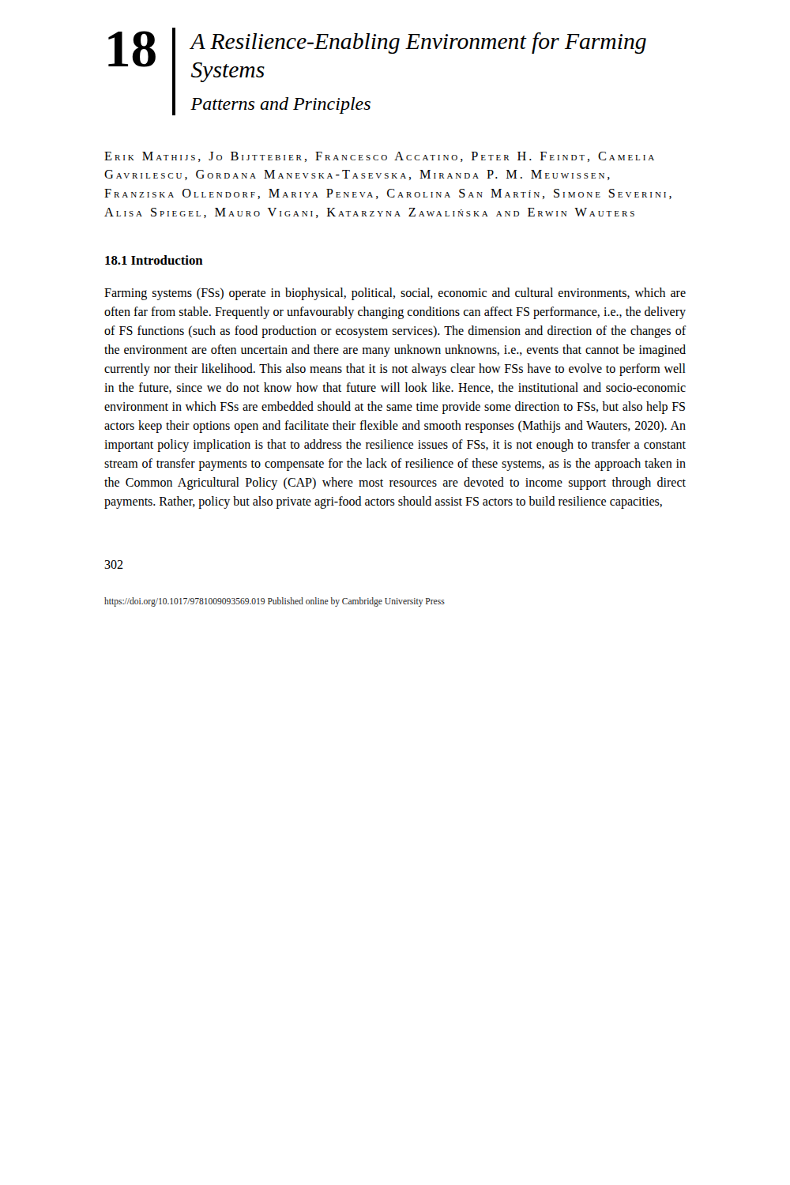18
A Resilience-Enabling Environment for Farming Systems
Patterns and Principles
Erik Mathijs, Jo Bijttebier, Francesco Accatino, Peter H. Feindt, Camelia Gavrilescu, Gordana Manevska-Tasevska, Miranda P. M. Meuwissen, Franziska Ollendorf, Mariya Peneva, Carolina San Martín, Simone Severini, Alisa Spiegel, Mauro Vigani, Katarzyna Zawalińska and Erwin Wauters
18.1 Introduction
Farming systems (FSs) operate in biophysical, political, social, economic and cultural environments, which are often far from stable. Frequently or unfavourably changing conditions can affect FS performance, i.e., the delivery of FS functions (such as food production or ecosystem services). The dimension and direction of the changes of the environment are often uncertain and there are many unknown unknowns, i.e., events that cannot be imagined currently nor their likelihood. This also means that it is not always clear how FSs have to evolve to perform well in the future, since we do not know how that future will look like. Hence, the institutional and socio-economic environment in which FSs are embedded should at the same time provide some direction to FSs, but also help FS actors keep their options open and facilitate their flexible and smooth responses (Mathijs and Wauters, 2020). An important policy implication is that to address the resilience issues of FSs, it is not enough to transfer a constant stream of transfer payments to compensate for the lack of resilience of these systems, as is the approach taken in the Common Agricultural Policy (CAP) where most resources are devoted to income support through direct payments. Rather, policy but also private agri-food actors should assist FS actors to build resilience capacities,
302
https://doi.org/10.1017/9781009093569.019 Published online by Cambridge University Press